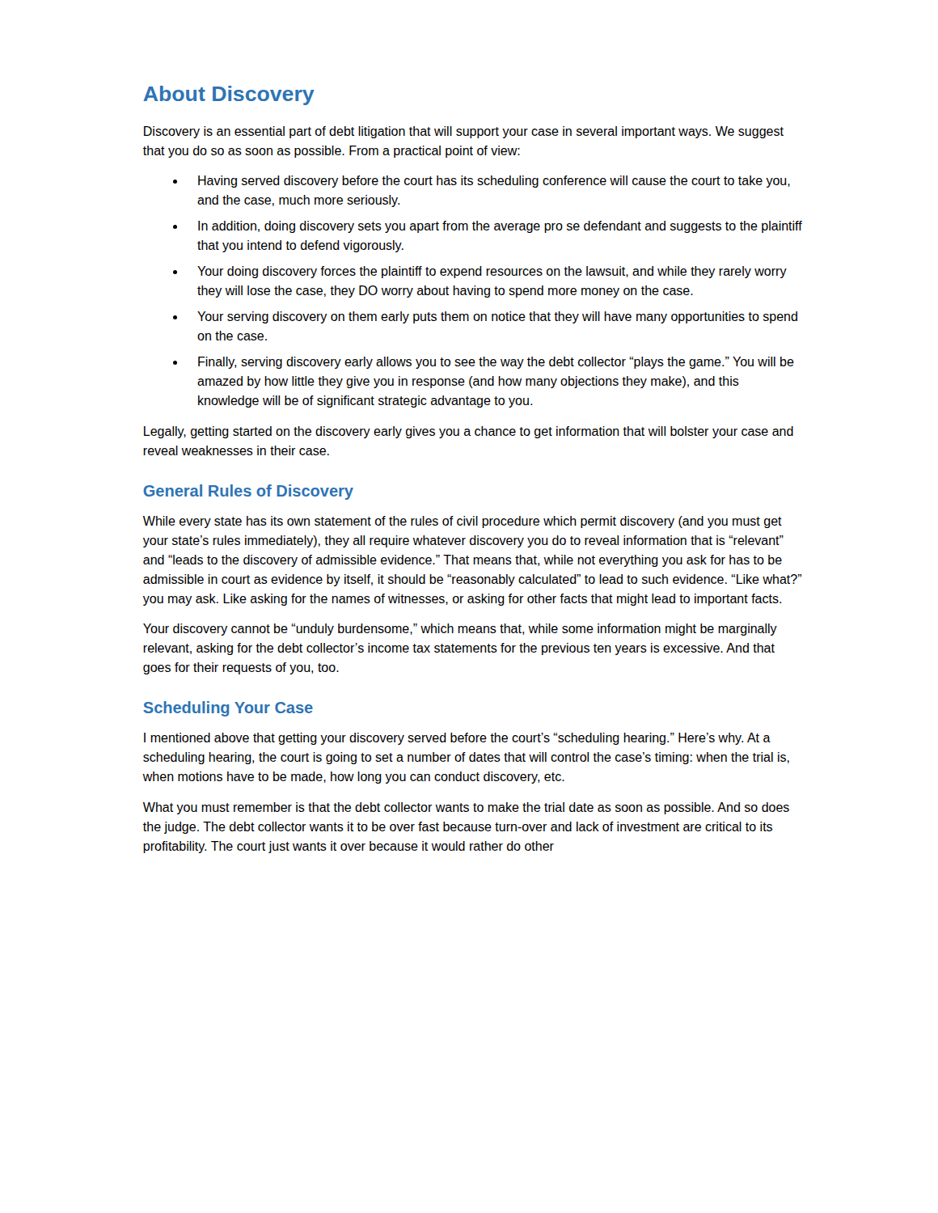About Discovery
Discovery is an essential part of debt litigation that will support your case in several important ways. We suggest that you do so as soon as possible. From a practical point of view:
Having served discovery before the court has its scheduling conference will cause the court to take you, and the case, much more seriously.
In addition, doing discovery sets you apart from the average pro se defendant and suggests to the plaintiff that you intend to defend vigorously.
Your doing discovery forces the plaintiff to expend resources on the lawsuit, and while they rarely worry they will lose the case, they DO worry about having to spend more money on the case.
Your serving discovery on them early puts them on notice that they will have many opportunities to spend on the case.
Finally, serving discovery early allows you to see the way the debt collector “plays the game.” You will be amazed by how little they give you in response (and how many objections they make), and this knowledge will be of significant strategic advantage to you.
Legally, getting started on the discovery early gives you a chance to get information that will bolster your case and reveal weaknesses in their case.
General Rules of Discovery
While every state has its own statement of the rules of civil procedure which permit discovery (and you must get your state’s rules immediately), they all require whatever discovery you do to reveal information that is “relevant” and “leads to the discovery of admissible evidence.” That means that, while not everything you ask for has to be admissible in court as evidence by itself, it should be “reasonably calculated” to lead to such evidence. “Like what?” you may ask. Like asking for the names of witnesses, or asking for other facts that might lead to important facts.
Your discovery cannot be “unduly burdensome,” which means that, while some information might be marginally relevant, asking for the debt collector’s income tax statements for the previous ten years is excessive. And that goes for their requests of you, too.
Scheduling Your Case
I mentioned above that getting your discovery served before the court’s “scheduling hearing.” Here’s why. At a scheduling hearing, the court is going to set a number of dates that will control the case’s timing: when the trial is, when motions have to be made, how long you can conduct discovery, etc.
What you must remember is that the debt collector wants to make the trial date as soon as possible. And so does the judge. The debt collector wants it to be over fast because turn-over and lack of investment are critical to its profitability. The court just wants it over because it would rather do other